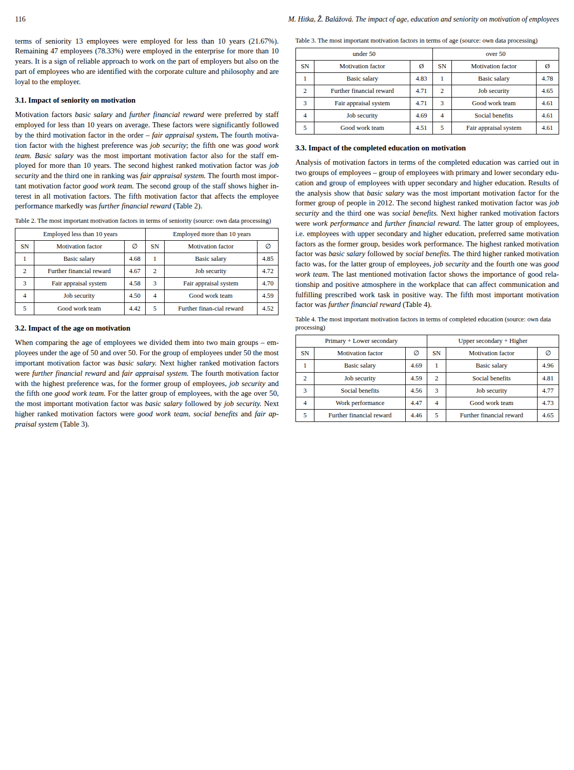116 M. Hitka, Ž. Balážová. The impact of age, education and seniority on motivation of employees
terms of seniority 13 employees were employed for less than 10 years (21.67%). Remaining 47 employees (78.33%) were employed in the enterprise for more than 10 years. It is a sign of reliable approach to work on the part of employers but also on the part of employees who are identified with the corporate culture and philosophy and are loyal to the employer.
3.1. Impact of seniority on motivation
Motivation factors basic salary and further financial reward were preferred by staff employed for less than 10 years on average. These factors were significantly followed by the third motivation factor in the order – fair appraisal system. The fourth motivation factor with the highest preference was job security; the fifth one was good work team. Basic salary was the most important motivation factor also for the staff employed for more than 10 years. The second highest ranked motivation factor was job security and the third one in ranking was fair appraisal system. The fourth most important motivation factor good work team. The second group of the staff shows higher interest in all motivation factors. The fifth motivation factor that affects the employee performance markedly was further financial reward (Table 2).
Table 2. The most important motivation factors in terms of seniority (source: own data processing)
| Employed less than 10 years | Employed more than 10 years |
| --- | --- |
| SN | Motivation factor | ∅ | SN | Motivation factor | ∅ |
| 1 | Basic salary | 4.68 | 1 | Basic salary | 4.85 |
| 2 | Further financial reward | 4.67 | 2 | Job security | 4.72 |
| 3 | Fair appraisal system | 4.58 | 3 | Fair appraisal system | 4.70 |
| 4 | Job security | 4.50 | 4 | Good work team | 4.59 |
| 5 | Good work team | 4.42 | 5 | Further finan-cial reward | 4.52 |
3.2. Impact of the age on motivation
When comparing the age of employees we divided them into two main groups – employees under the age of 50 and over 50. For the group of employees under 50 the most important motivation factor was basic salary. Next higher ranked motivation factors were further financial reward and fair appraisal system. The fourth motivation factor with the highest preference was, for the former group of employees, job security and the fifth one good work team. For the latter group of employees, with the age over 50, the most important motivation factor was basic salary followed by job security. Next higher ranked motivation factors were good work team, social benefits and fair appraisal system (Table 3).
Table 3. The most important motivation factors in terms of age (source: own data processing)
| under 50 | over 50 |
| --- | --- |
| SN | Motivation factor | Ø | SN | Motivation factor | Ø |
| 1 | Basic salary | 4.83 | 1 | Basic salary | 4.78 |
| 2 | Further financial reward | 4.71 | 2 | Job security | 4.65 |
| 3 | Fair appraisal system | 4.71 | 3 | Good work team | 4.61 |
| 4 | Job security | 4.69 | 4 | Social benefits | 4.61 |
| 5 | Good work team | 4.51 | 5 | Fair appraisal system | 4.61 |
3.3. Impact of the completed education on motivation
Analysis of motivation factors in terms of the completed education was carried out in two groups of employees – group of employees with primary and lower secondary education and group of employees with upper secondary and higher education. Results of the analysis show that basic salary was the most important motivation factor for the former group of people in 2012. The second highest ranked motivation factor was job security and the third one was social benefits. Next higher ranked motivation factors were work performance and further financial reward. The latter group of employees, i.e. employees with upper secondary and higher education, preferred same motivation factors as the former group, besides work performance. The highest ranked motivation factor was basic salary followed by social benefits. The third higher ranked motivation facto was, for the latter group of employees, job security and the fourth one was good work team. The last mentioned motivation factor shows the importance of good relationship and positive atmosphere in the workplace that can affect communication and fulfilling prescribed work task in positive way. The fifth most important motivation factor was further financial reward (Table 4).
Table 4. The most important motivation factors in terms of completed education (source: own data processing)
| Primary + Lower secondary | Upper secondary + Higher |
| --- | --- |
| SN | Motivation factor | ∅ | SN | Motivation factor | ∅ |
| 1 | Basic salary | 4.69 | 1 | Basic salary | 4.96 |
| 2 | Job security | 4.59 | 2 | Social benefits | 4.81 |
| 3 | Social benefits | 4.56 | 3 | Job security | 4.77 |
| 4 | Work performance | 4.47 | 4 | Good work team | 4.73 |
| 5 | Further financial reward | 4.46 | 5 | Further financial reward | 4.65 |